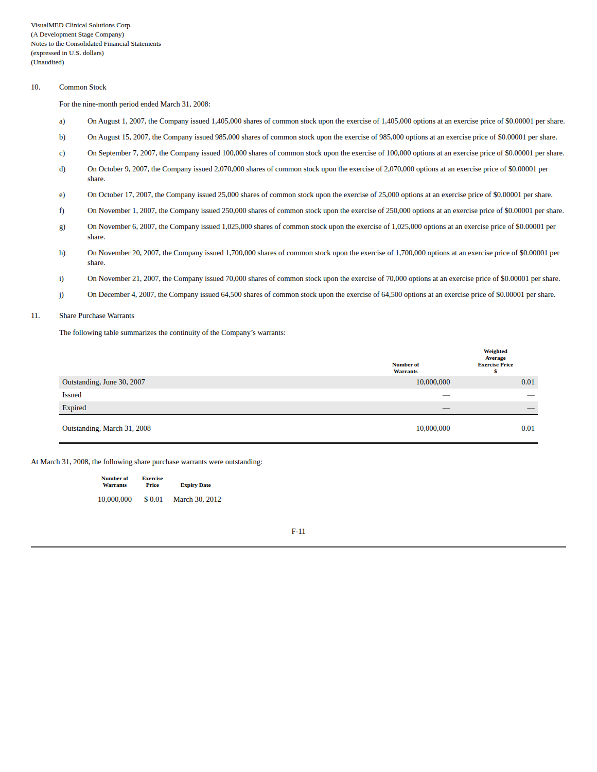VisualMED Clinical Solutions Corp.
(A Development Stage Company)
Notes to the Consolidated Financial Statements
(expressed in U.S. dollars)
(Unaudited)
10.
Common Stock
For the nine-month period ended March 31, 2008:
a)
On August 1, 2007, the Company issued 1,405,000 shares of common stock upon the exercise of 1,405,000 options at an exercise price of $0.00001 per share.
b)
On August 15, 2007, the Company issued 985,000 shares of common stock upon the exercise of 985,000 options at an exercise price of $0.00001 per share.
c)
On September 7, 2007, the Company issued 100,000 shares of common stock upon the exercise of 100,000 options at an exercise price of $0.00001 per share.
d)
On October 9, 2007, the Company issued 2,070,000 shares of common stock upon the exercise of 2,070,000 options at an exercise price of $0.00001 per share.
e)
On October 17, 2007, the Company issued 25,000 shares of common stock upon the exercise of 25,000 options at an exercise price of $0.00001 per share.
f)
On November 1, 2007, the Company issued 250,000 shares of common stock upon the exercise of 250,000 options at an exercise price of $0.00001 per share.
g)
On November 6, 2007, the Company issued 1,025,000 shares of common stock upon the exercise of 1,025,000 options at an exercise price of $0.00001 per share.
h)
On November 20, 2007, the Company issued 1,700,000 shares of common stock upon the exercise of 1,700,000 options at an exercise price of $0.00001 per share.
i)
On November 21, 2007, the Company issued 70,000 shares of common stock upon the exercise of 70,000 options at an exercise price of $0.00001 per share.
j)
On December 4, 2007, the Company issued 64,500 shares of common stock upon the exercise of 64,500 options at an exercise price of $0.00001 per share.
11.
Share Purchase Warrants
The following table summarizes the continuity of the Company’s warrants:
| | Number of Warrants | Weighted Average Exercise Price $ |
| --- | --- | --- |
| Outstanding, June 30, 2007 | 10,000,000 | 0.01 |
| Issued | — | — |
| Expired | — | — |
| Outstanding, March 31, 2008 | 10,000,000 | 0.01 |
At March 31, 2008, the following share purchase warrants were outstanding:
| Number of Warrants | Exercise Price | Expiry Date |
| --- | --- | --- |
| 10,000,000 | $ 0.01 | March 30, 2012 |
F-11